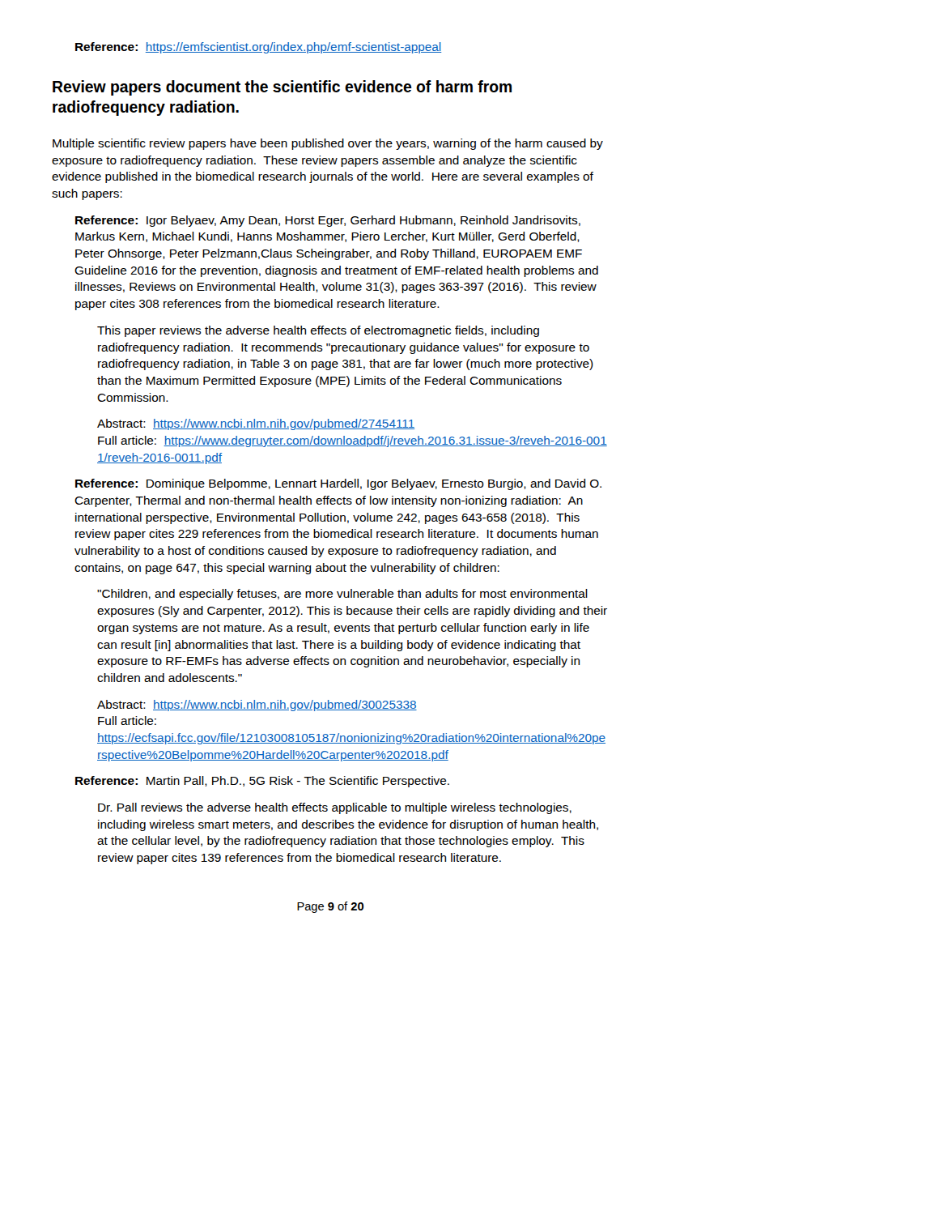Reference: https://emfscientist.org/index.php/emf-scientist-appeal
Review papers document the scientific evidence of harm from radiofrequency radiation.
Multiple scientific review papers have been published over the years, warning of the harm caused by exposure to radiofrequency radiation. These review papers assemble and analyze the scientific evidence published in the biomedical research journals of the world. Here are several examples of such papers:
Reference: Igor Belyaev, Amy Dean, Horst Eger, Gerhard Hubmann, Reinhold Jandrisovits, Markus Kern, Michael Kundi, Hanns Moshammer, Piero Lercher, Kurt Müller, Gerd Oberfeld, Peter Ohnsorge, Peter Pelzmann,Claus Scheingraber, and Roby Thilland, EUROPAEM EMF Guideline 2016 for the prevention, diagnosis and treatment of EMF-related health problems and illnesses, Reviews on Environmental Health, volume 31(3), pages 363-397 (2016). This review paper cites 308 references from the biomedical research literature.
This paper reviews the adverse health effects of electromagnetic fields, including radiofrequency radiation. It recommends "precautionary guidance values" for exposure to radiofrequency radiation, in Table 3 on page 381, that are far lower (much more protective) than the Maximum Permitted Exposure (MPE) Limits of the Federal Communications Commission.
Abstract: https://www.ncbi.nlm.nih.gov/pubmed/27454111
Full article: https://www.degruyter.com/downloadpdf/j/reveh.2016.31.issue-3/reveh-2016-0011/reveh-2016-0011.pdf
Reference: Dominique Belpomme, Lennart Hardell, Igor Belyaev, Ernesto Burgio, and David O. Carpenter, Thermal and non-thermal health effects of low intensity non-ionizing radiation: An international perspective, Environmental Pollution, volume 242, pages 643-658 (2018). This review paper cites 229 references from the biomedical research literature. It documents human vulnerability to a host of conditions caused by exposure to radiofrequency radiation, and contains, on page 647, this special warning about the vulnerability of children:
"Children, and especially fetuses, are more vulnerable than adults for most environmental exposures (Sly and Carpenter, 2012). This is because their cells are rapidly dividing and their organ systems are not mature. As a result, events that perturb cellular function early in life can result [in] abnormalities that last. There is a building body of evidence indicating that exposure to RF-EMFs has adverse effects on cognition and neurobehavior, especially in children and adolescents."
Abstract: https://www.ncbi.nlm.nih.gov/pubmed/30025338
Full article:
https://ecfsapi.fcc.gov/file/12103008105187/nonionizing%20radiation%20international%20perspective%20Belpomme%20Hardell%20Carpenter%202018.pdf
Reference: Martin Pall, Ph.D., 5G Risk - The Scientific Perspective.
Dr. Pall reviews the adverse health effects applicable to multiple wireless technologies, including wireless smart meters, and describes the evidence for disruption of human health, at the cellular level, by the radiofrequency radiation that those technologies employ. This review paper cites 139 references from the biomedical research literature.
Page 9 of 20